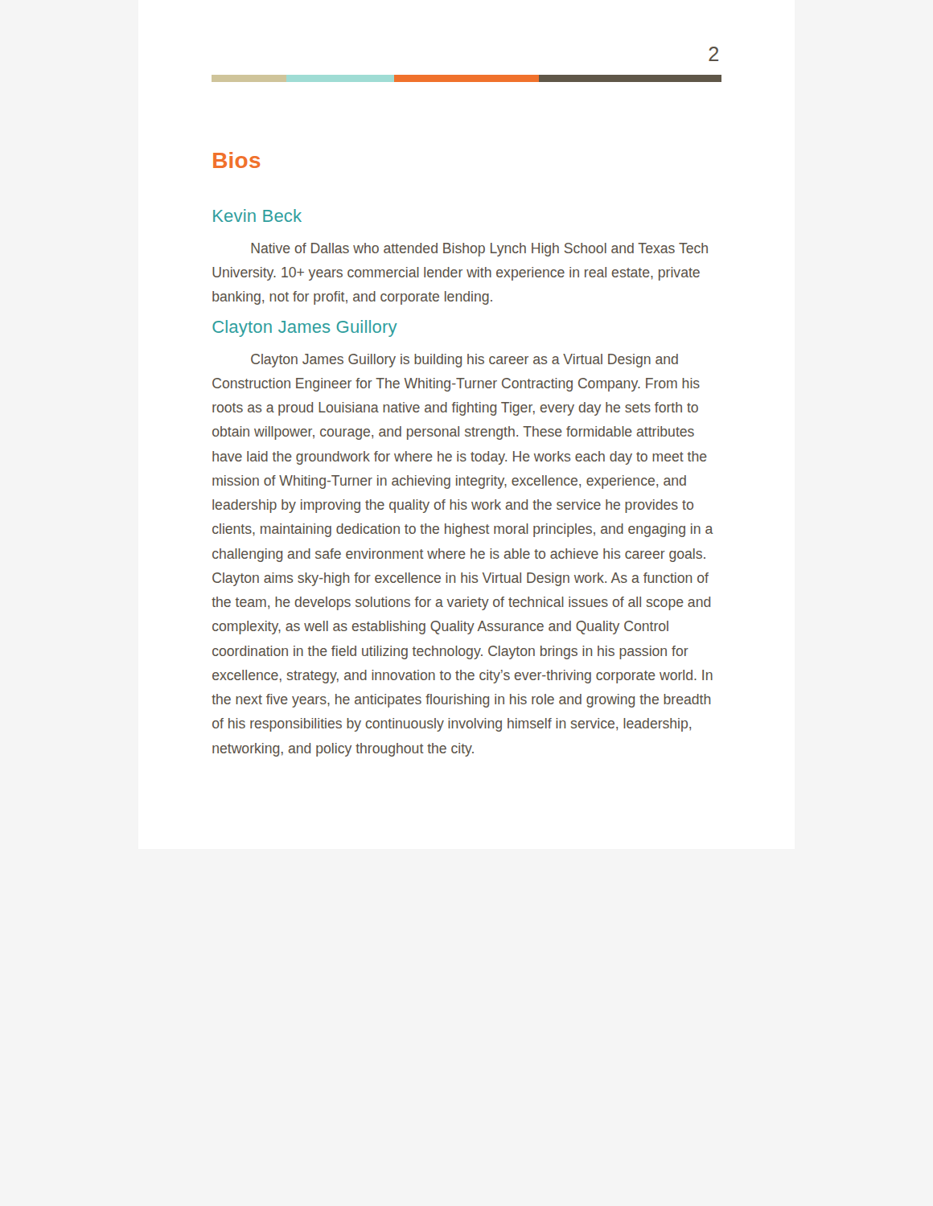2
Bios
Kevin Beck
Native of Dallas who attended Bishop Lynch High School and Texas Tech University. 10+ years commercial lender with experience in real estate, private banking, not for profit, and corporate lending.
Clayton James Guillory
Clayton James Guillory is building his career as a Virtual Design and Construction Engineer for The Whiting-Turner Contracting Company. From his roots as a proud Louisiana native and fighting Tiger, every day he sets forth to obtain willpower, courage, and personal strength. These formidable attributes have laid the groundwork for where he is today. He works each day to meet the mission of Whiting-Turner in achieving integrity, excellence, experience, and leadership by improving the quality of his work and the service he provides to clients, maintaining dedication to the highest moral principles, and engaging in a challenging and safe environment where he is able to achieve his career goals. Clayton aims sky-high for excellence in his Virtual Design work. As a function of the team, he develops solutions for a variety of technical issues of all scope and complexity, as well as establishing Quality Assurance and Quality Control coordination in the field utilizing technology. Clayton brings in his passion for excellence, strategy, and innovation to the city’s ever-thriving corporate world. In the next five years, he anticipates flourishing in his role and growing the breadth of his responsibilities by continuously involving himself in service, leadership, networking, and policy throughout the city.